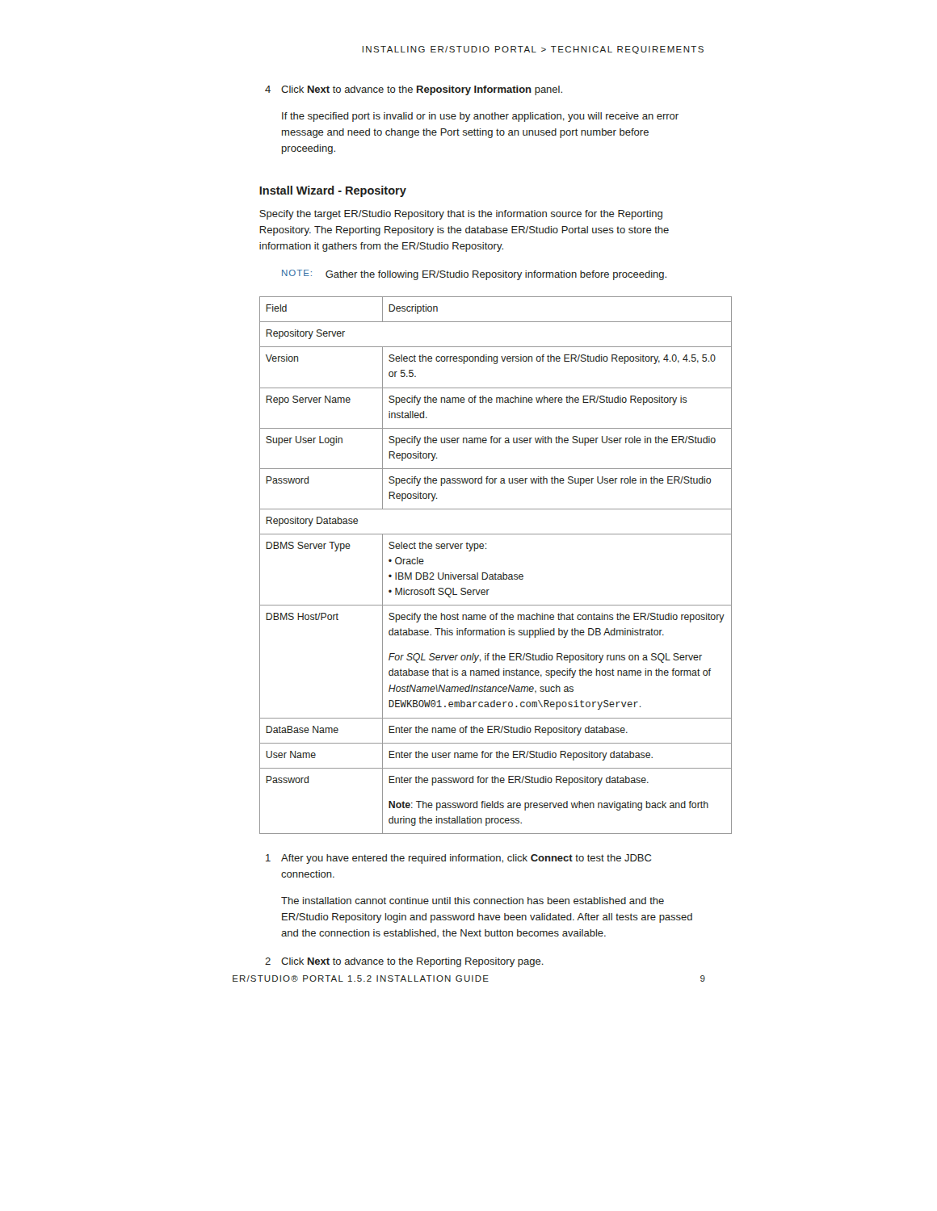Installing ER/Studio Portal > Technical Requirements
4
Click Next to advance to the Repository Information panel.
If the specified port is invalid or in use by another application, you will receive an error message and need to change the Port setting to an unused port number before proceeding.
Install Wizard - Repository
Specify the target ER/Studio Repository that is the information source for the Reporting Repository. The Reporting Repository is the database ER/Studio Portal uses to store the information it gathers from the ER/Studio Repository.
NOTE: Gather the following ER/Studio Repository information before proceeding.
| Field | Description |
| --- | --- |
| Repository Server |
| Version | Select the corresponding version of the ER/Studio Repository, 4.0, 4.5, 5.0 or 5.5. |
| Repo Server Name | Specify the name of the machine where the ER/Studio Repository is installed. |
| Super User Login | Specify the user name for a user with the Super User role in the ER/Studio Repository. |
| Password | Specify the password for a user with the Super User role in the ER/Studio Repository. |
| Repository Database |
| DBMS Server Type | Select the server type: Oracle IBM DB2 Universal Database Microsoft SQL Server |
| DBMS Host/Port | Specify the host name of the machine that contains the ER/Studio repository database. This information is supplied by the DB Administrator. For SQL Server only , if the ER/Studio Repository runs on a SQL Server database that is a named instance, specify the host name in the format of HostName\NamedInstanceName , such as DEWKBOW01.embarcadero.com\RepositoryServer . |
| DataBase Name | Enter the name of the ER/Studio Repository database. |
| User Name | Enter the user name for the ER/Studio Repository database. |
| Password | Enter the password for the ER/Studio Repository database. Note : The password fields are preserved when navigating back and forth during the installation process. |
1
After you have entered the required information, click Connect to test the JDBC connection.
The installation cannot continue until this connection has been established and the ER/Studio Repository login and password have been validated. After all tests are passed and the connection is established, the Next button becomes available.
2
Click Next to advance to the Reporting Repository page.
ER/Studio® Portal 1.5.2 Installation Guide 9